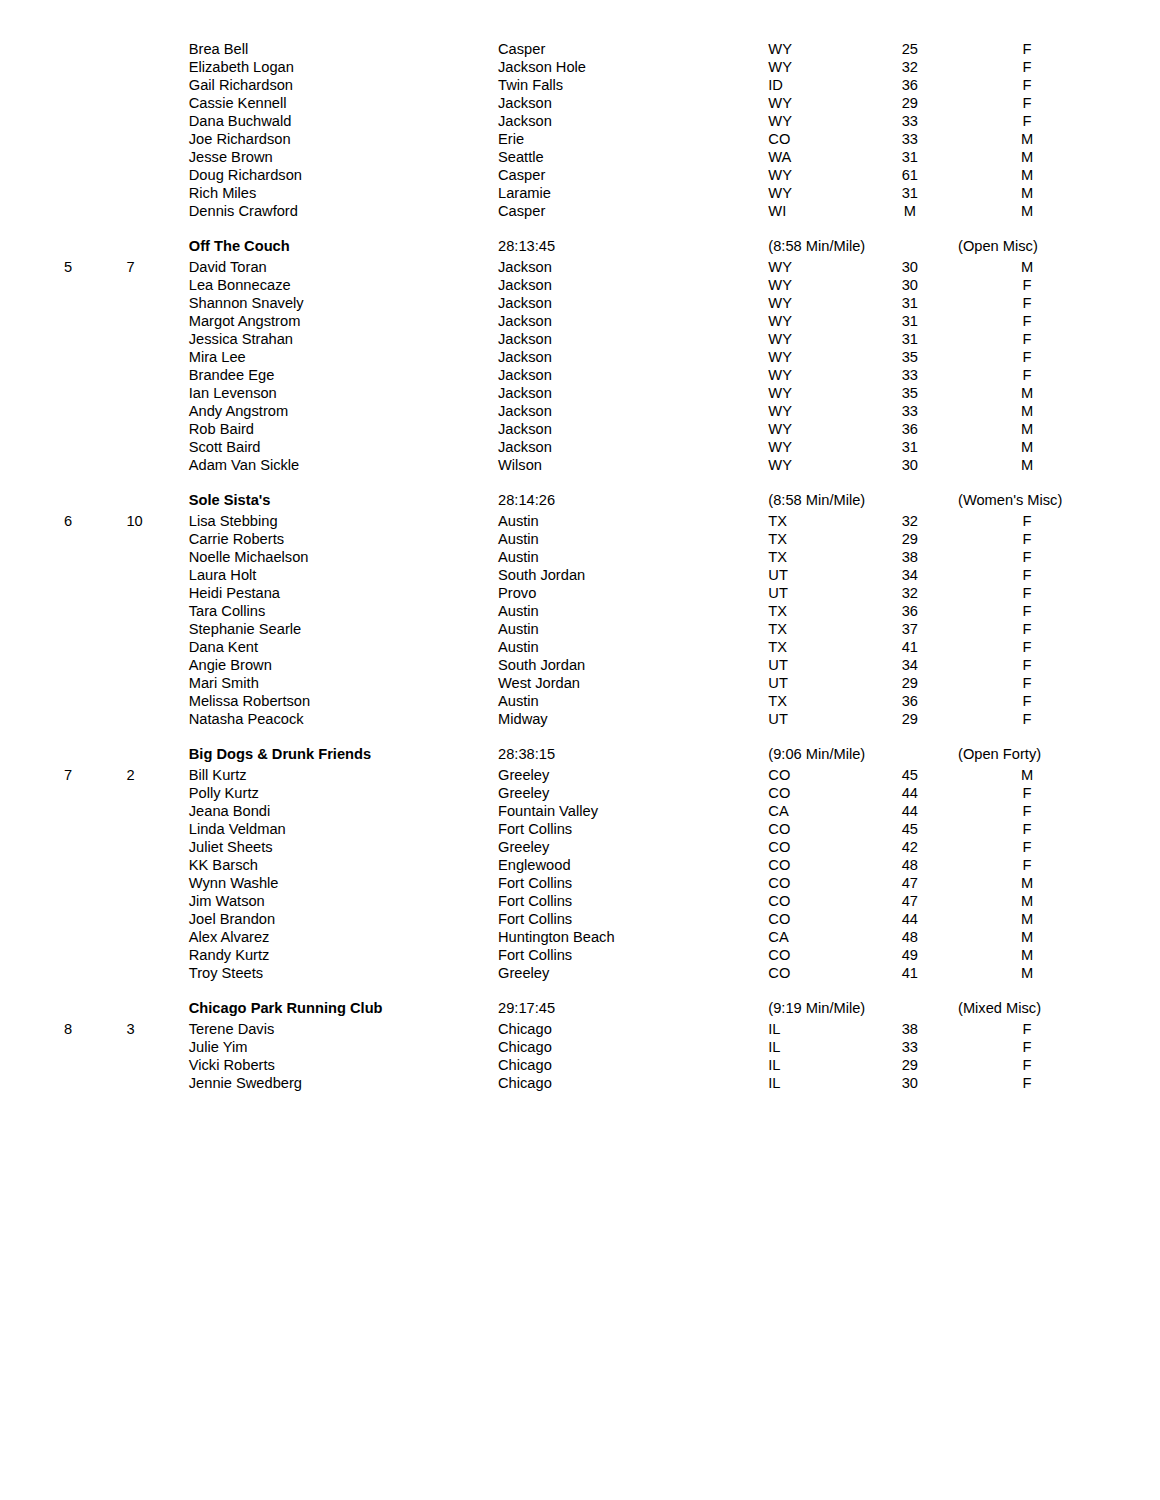| | | Brea Bell | Casper | WY | 25 | F |
| | | Elizabeth Logan | Jackson Hole | WY | 32 | F |
| | | Gail Richardson | Twin Falls | ID | 36 | F |
| | | Cassie Kennell | Jackson | WY | 29 | F |
| | | Dana Buchwald | Jackson | WY | 33 | F |
| | | Joe Richardson | Erie | CO | 33 | M |
| | | Jesse Brown | Seattle | WA | 31 | M |
| | | Doug Richardson | Casper | WY | 61 | M |
| | | Rich Miles | Laramie | WY | 31 | M |
| | | Dennis Crawford | Casper | WI | M | M |
| | | Off The Couch | 28:13:45 | (8:58 Min/Mile) | (Open Misc) |
| 5 | 7 | David Toran | Jackson | WY | 30 | M |
| | | Lea Bonnecaze | Jackson | WY | 30 | F |
| | | Shannon Snavely | Jackson | WY | 31 | F |
| | | Margot Angstrom | Jackson | WY | 31 | F |
| | | Jessica Strahan | Jackson | WY | 31 | F |
| | | Mira Lee | Jackson | WY | 35 | F |
| | | Brandee Ege | Jackson | WY | 33 | F |
| | | Ian Levenson | Jackson | WY | 35 | M |
| | | Andy Angstrom | Jackson | WY | 33 | M |
| | | Rob Baird | Jackson | WY | 36 | M |
| | | Scott Baird | Jackson | WY | 31 | M |
| | | Adam Van Sickle | Wilson | WY | 30 | M |
| | | Sole Sista's | 28:14:26 | (8:58 Min/Mile) | (Women's Misc) |
| 6 | 10 | Lisa Stebbing | Austin | TX | 32 | F |
| | | Carrie Roberts | Austin | TX | 29 | F |
| | | Noelle Michaelson | Austin | TX | 38 | F |
| | | Laura Holt | South Jordan | UT | 34 | F |
| | | Heidi Pestana | Provo | UT | 32 | F |
| | | Tara Collins | Austin | TX | 36 | F |
| | | Stephanie Searle | Austin | TX | 37 | F |
| | | Dana Kent | Austin | TX | 41 | F |
| | | Angie Brown | South Jordan | UT | 34 | F |
| | | Mari Smith | West Jordan | UT | 29 | F |
| | | Melissa Robertson | Austin | TX | 36 | F |
| | | Natasha Peacock | Midway | UT | 29 | F |
| | | Big Dogs & Drunk Friends | 28:38:15 | (9:06 Min/Mile) | (Open Forty) |
| 7 | 2 | Bill Kurtz | Greeley | CO | 45 | M |
| | | Polly Kurtz | Greeley | CO | 44 | F |
| | | Jeana Bondi | Fountain Valley | CA | 44 | F |
| | | Linda Veldman | Fort Collins | CO | 45 | F |
| | | Juliet Sheets | Greeley | CO | 42 | F |
| | | KK Barsch | Englewood | CO | 48 | F |
| | | Wynn Washle | Fort Collins | CO | 47 | M |
| | | Jim Watson | Fort Collins | CO | 47 | M |
| | | Joel Brandon | Fort Collins | CO | 44 | M |
| | | Alex Alvarez | Huntington Beach | CA | 48 | M |
| | | Randy Kurtz | Fort Collins | CO | 49 | M |
| | | Troy Steets | Greeley | CO | 41 | M |
| | | Chicago Park Running Club | 29:17:45 | (9:19 Min/Mile) | (Mixed Misc) |
| 8 | 3 | Terene Davis | Chicago | IL | 38 | F |
| | | Julie Yim | Chicago | IL | 33 | F |
| | | Vicki Roberts | Chicago | IL | 29 | F |
| | | Jennie Swedberg | Chicago | IL | 30 | F |